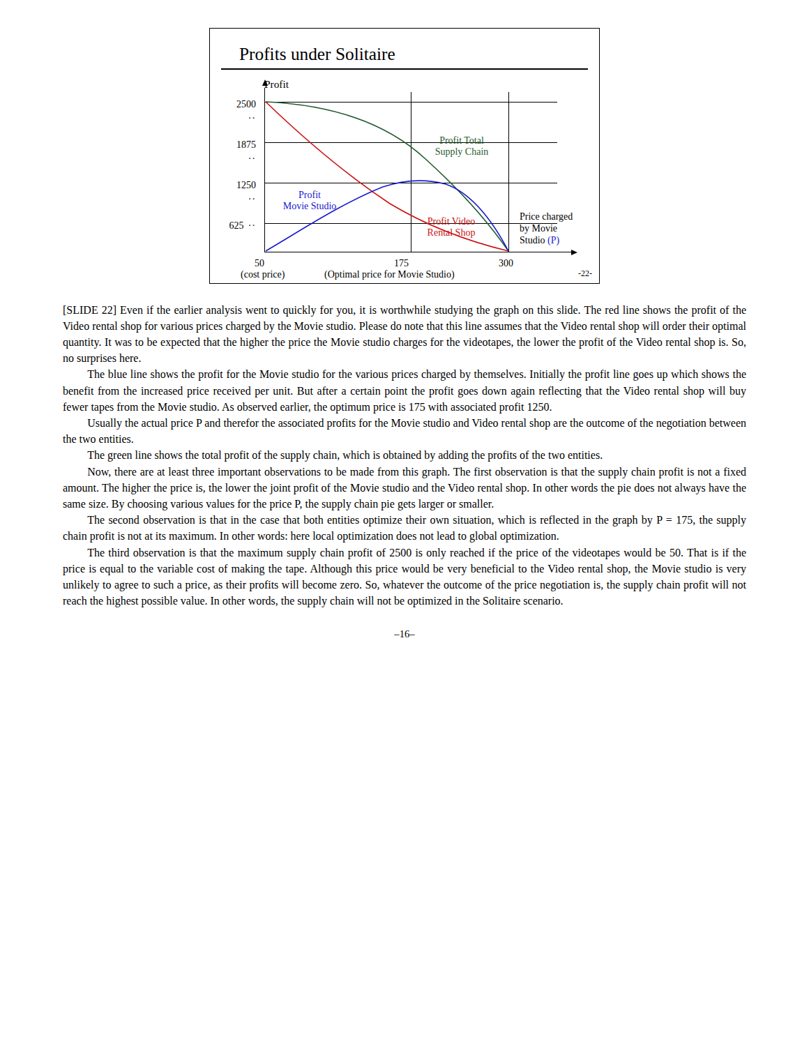Profits under Solitaire
Profit
2500 ··
1875 ··
1250 ··
625 ··
Profit Total
Supply Chain
Profit
Movie Studio
Profit Video
Rental Shop
50
175
300
(cost price)
(Optimal price for Movie Studio)
Price charged
by Movie
Studio (P)
-22-
[SLIDE 22] Even if the earlier analysis went to quickly for you, it is worthwhile studying the graph on this slide. The red line shows the profit of the Video rental shop for various prices charged by the Movie studio. Please do note that this line assumes that the Video rental shop will order their optimal quantity. It was to be expected that the higher the price the Movie studio charges for the videotapes, the lower the profit of the Video rental shop is. So, no surprises here.
The blue line shows the profit for the Movie studio for the various prices charged by themselves. Initially the profit line goes up which shows the benefit from the increased price received per unit. But after a certain point the profit goes down again reflecting that the Video rental shop will buy fewer tapes from the Movie studio. As observed earlier, the optimum price is 175 with associated profit 1250.
Usually the actual price P and therefor the associated profits for the Movie studio and Video rental shop are the outcome of the negotiation between the two entities.
The green line shows the total profit of the supply chain, which is obtained by adding the profits of the two entities.
Now, there are at least three important observations to be made from this graph. The first observation is that the supply chain profit is not a fixed amount. The higher the price is, the lower the joint profit of the Movie studio and the Video rental shop. In other words the pie does not always have the same size. By choosing various values for the price P, the supply chain pie gets larger or smaller.
The second observation is that in the case that both entities optimize their own situation, which is reflected in the graph by P = 175, the supply chain profit is not at its maximum. In other words: here local optimization does not lead to global optimization.
The third observation is that the maximum supply chain profit of 2500 is only reached if the price of the videotapes would be 50. That is if the price is equal to the variable cost of making the tape. Although this price would be very beneficial to the Video rental shop, the Movie studio is very unlikely to agree to such a price, as their profits will become zero. So, whatever the outcome of the price negotiation is, the supply chain profit will not reach the highest possible value. In other words, the supply chain will not be optimized in the Solitaire scenario.
–16–